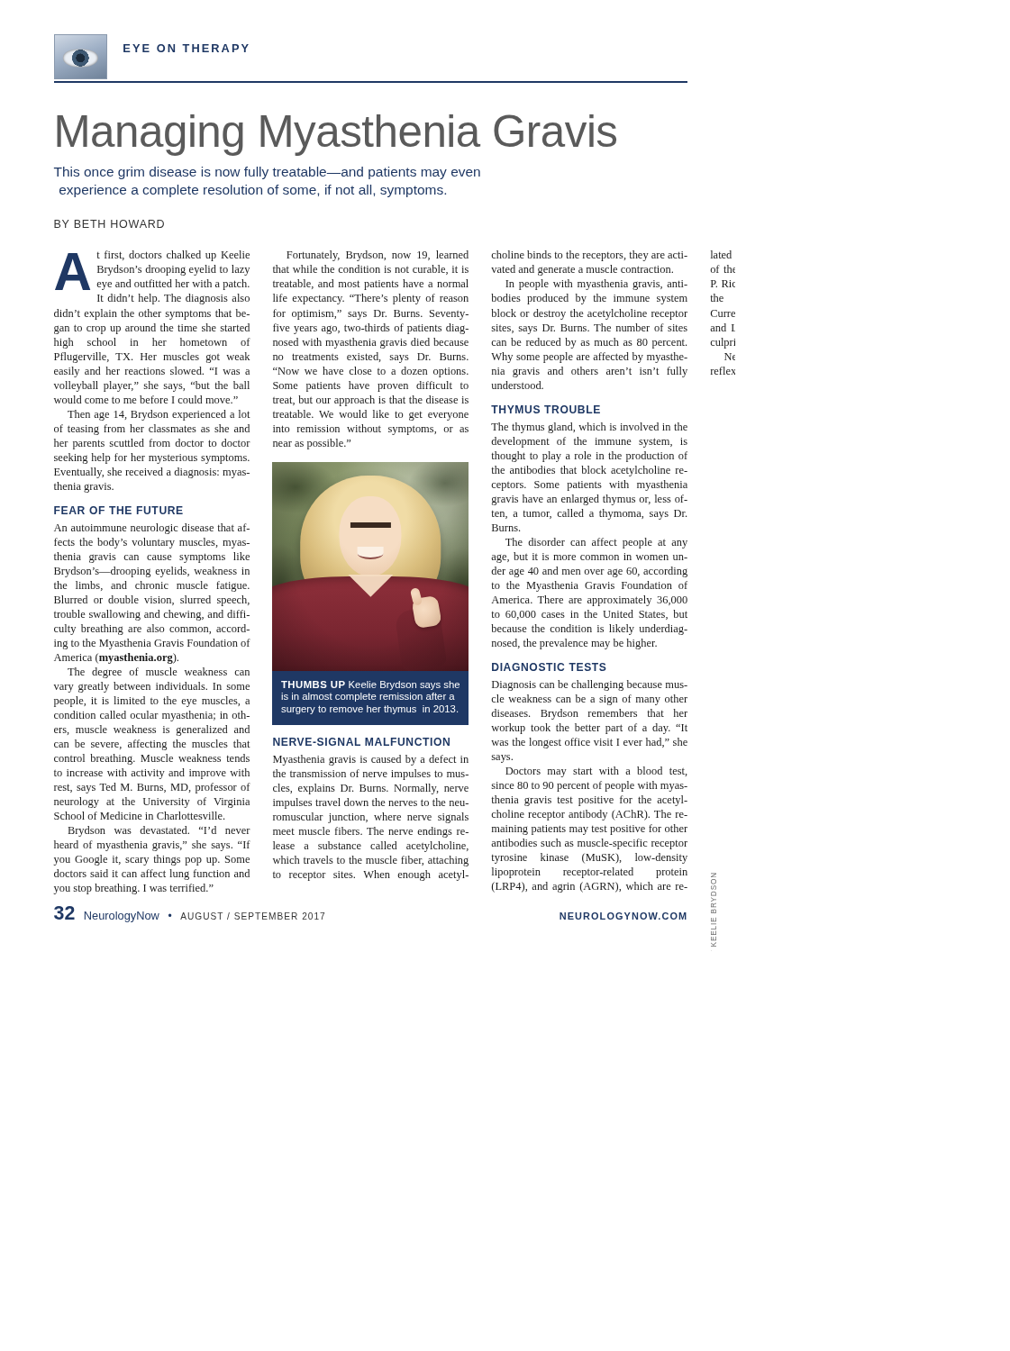Eye on Therapy
Managing Myasthenia Gravis
This once grim disease is now fully treatable—and patients may even experience a complete resolution of some, if not all, symptoms.
By Beth Howard
At first, doctors chalked up Keelie Brydson’s drooping eyelid to lazy eye and outfitted her with a patch. It didn’t help. The diagnosis also didn’t explain the other symptoms that began to crop up around the time she started high school in her hometown of Pflugerville, TX. Her muscles got weak easily and her reactions slowed. “I was a volleyball player,” she says, “but the ball would come to me before I could move.”
Then age 14, Brydson experienced a lot of teasing from her classmates as she and her parents scuttled from doctor to doctor seeking help for her mysterious symptoms. Eventually, she received a diagnosis: myasthenia gravis.
Fear of the Future
An autoimmune neurologic disease that affects the body’s voluntary muscles, myasthenia gravis can cause symptoms like Brydson’s—drooping eyelids, weakness in the limbs, and chronic muscle fatigue. Blurred or double vision, slurred speech, trouble swallowing and chewing, and difficulty breathing are also common, according to the Myasthenia Gravis Foundation of America (myasthenia.org).
The degree of muscle weakness can vary greatly between individuals. In some people, it is limited to the eye muscles, a condition called ocular myasthenia; in others, muscle weakness is generalized and can be severe, affecting the muscles that control breathing. Muscle weakness tends to increase with activity and improve with rest, says Ted M. Burns, MD, professor of neurology at the University of Virginia School of Medicine in Charlottesville.
Brydson was devastated. “I’d never heard of myasthenia gravis,” she says. “If you Google it, scary things pop up. Some doctors said it can affect lung function and you stop breathing. I was terrified.”
Fortunately, Brydson, now 19, learned that while the condition is not curable, it is treatable, and most patients have a normal life expectancy. “There’s plenty of reason for optimism,” says Dr. Burns. Seventy-five years ago, two-thirds of patients diagnosed with myasthenia gravis died because no treatments existed, says Dr. Burns. “Now we have close to a dozen options. Some patients have proven difficult to treat, but our approach is that the disease is treatable. We would like to get everyone into remission without symptoms, or as near as possible.”
THUMBS UP Keelie Brydson says she is in almost complete remission after a surgery to remove her thymus in 2013.
Nerve-Signal Malfunction
Myasthenia gravis is caused by a defect in the transmission of nerve impulses to muscles, explains Dr. Burns. Normally, nerve impulses travel down the nerves to the neuromuscular junction, where nerve signals meet muscle fibers. The nerve endings release a substance called acetylcholine, which travels to the muscle fiber, attaching to receptor sites. When enough acetylcholine binds to the receptors, they are activated and generate a muscle contraction.
In people with myasthenia gravis, antibodies produced by the immune system block or destroy the acetylcholine receptor sites, says Dr. Burns. The number of sites can be reduced by as much as 80 percent. Why some people are affected by myasthenia gravis and others aren’t isn’t fully understood.
Thymus Trouble
The thymus gland, which is involved in the development of the immune system, is thought to play a role in the production of the antibodies that block acetylcholine receptors. Some patients with myasthenia gravis have an enlarged thymus or, less often, a tumor, called a thymoma, says Dr. Burns.
The disorder can affect people at any age, but it is more common in women under age 40 and men over age 60, according to the Myasthenia Gravis Foundation of America. There are approximately 36,000 to 60,000 cases in the United States, but because the condition is likely underdiagnosed, the prevalence may be higher.
Diagnostic Tests
Diagnosis can be challenging because muscle weakness can be a sign of many other diseases. Brydson remembers that her workup took the better part of a day. “It was the longest office visit I ever had,” she says.
Doctors may start with a blood test, since 80 to 90 percent of people with myasthenia gravis test positive for the acetylcholine receptor antibody (AChR). The remaining patients may test positive for other antibodies such as muscle-specific receptor tyrosine kinase (MuSK), low-density lipoprotein receptor-related protein (LRP4), and agrin (AGRN), which are related to the development and maintenance of the neuromuscular junction, says David P. Richman, MD, professor of neurology at the University of California, Davis. Currently, laboratory tests exist for MuSK and Lrp4, which help doctors identify the culprit in more patients.
Neurologists also may conduct tests of reflexes, muscle strength, muscle tone,
ALL IMAGES COURTESY KEELIE BRYDSON
32 NeurologyNow • August / September 2017
NeurologyNow.com